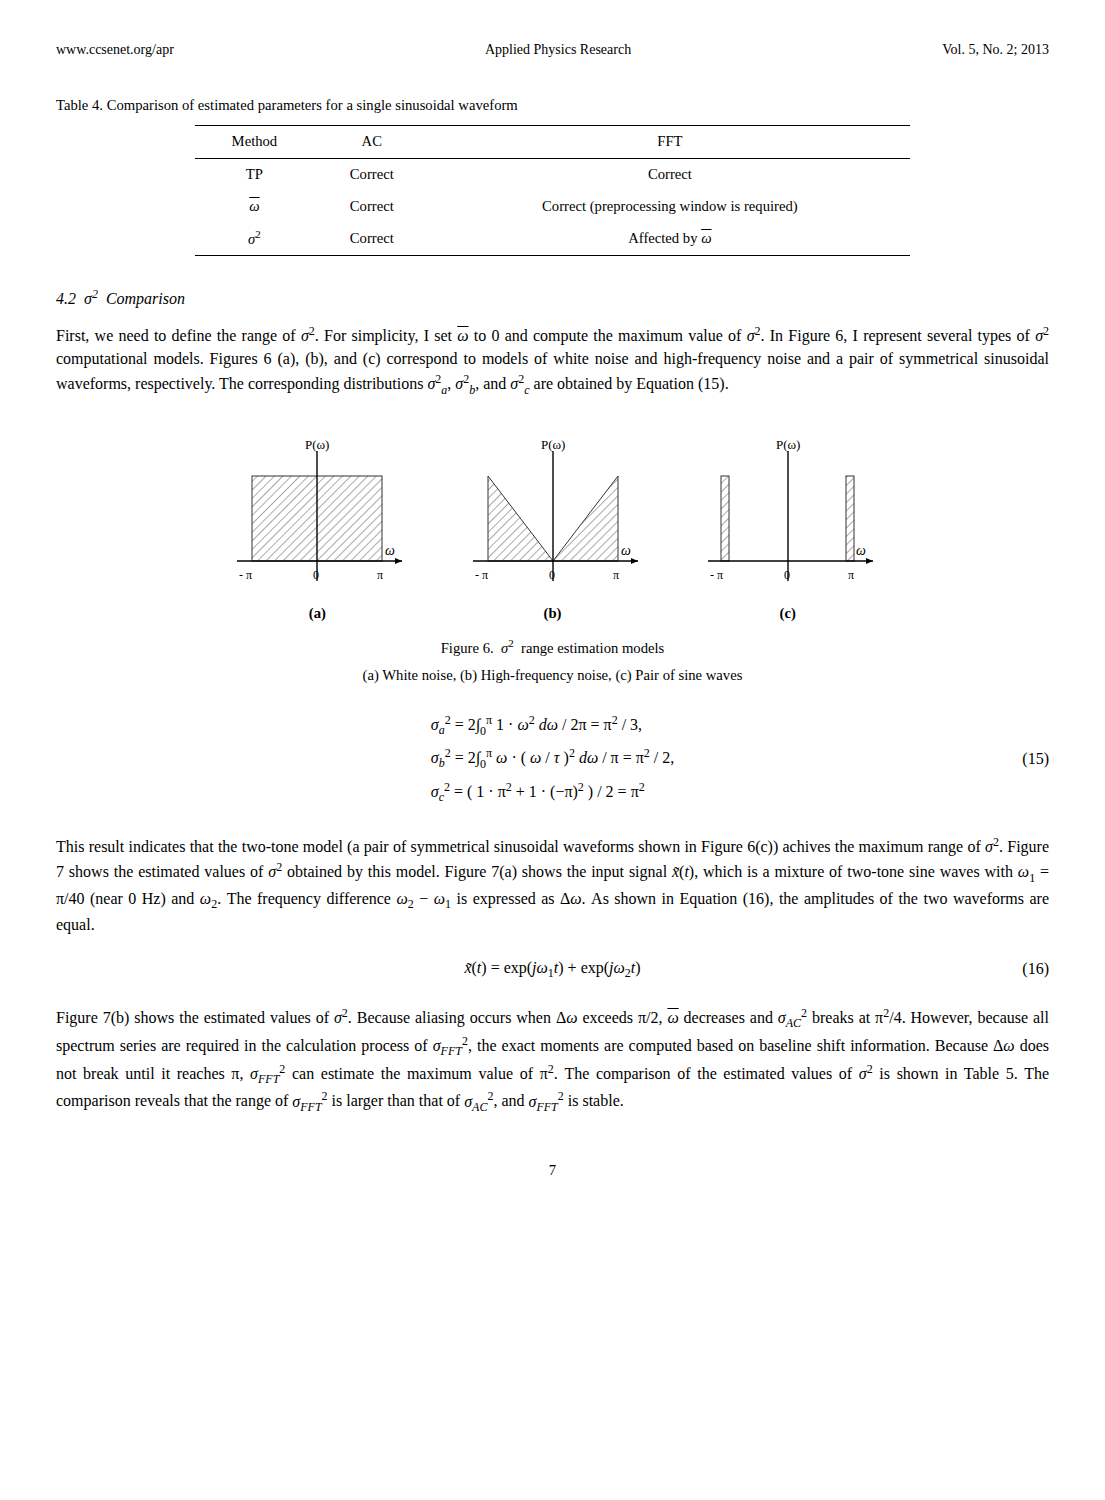www.ccsenet.org/apr
Applied Physics Research
Vol. 5, No. 2; 2013
Table 4. Comparison of estimated parameters for a single sinusoidal waveform
| Method | AC | FFT |
| --- | --- | --- |
| TP | Correct | Correct |
| ω | Correct | Correct (preprocessing window is required) |
| σ 2 | Correct | Affected by ω |
4.2 σ2 Comparison
First, we need to define the range of σ2. For simplicity, I set ω to 0 and compute the maximum value of σ2. In Figure 6, I represent several types of σ2 computational models. Figures 6 (a), (b), and (c) correspond to models of white noise and high-frequency noise and a pair of symmetrical sinusoidal waveforms, respectively. The corresponding distributions σ2a, σ2b, and σ2c are obtained by Equation (15).
P(ω) ω - π 0 π
(a)
P(ω) ω - π 0 π
(b)
P(ω) ω - π 0 π
(c)
Figure 6. σ2 range estimation models
(a) White noise, (b) High-frequency noise, (c) Pair of sine waves
σa2 = 2∫0π 1 · ω2 dω / 2π = π2 / 3,
σb2 = 2∫0π ω · ( ω / τ )2 dω / π = π2 / 2,
σc2 = ( 1 · π2 + 1 · (−π)2 ) / 2 = π2
(15)
This result indicates that the two-tone model (a pair of symmetrical sinusoidal waveforms shown in Figure 6(c)) achives the maximum range of σ2. Figure 7 shows the estimated values of σ2 obtained by this model. Figure 7(a) shows the input signal x̃(t), which is a mixture of two-tone sine waves with ω1 = π/40 (near 0 Hz) and ω2. The frequency difference ω2 − ω1 is expressed as Δω. As shown in Equation (16), the amplitudes of the two waveforms are equal.
x̃(t) = exp(jω1t) + exp(jω2t) (16)
Figure 7(b) shows the estimated values of σ2. Because aliasing occurs when Δω exceeds π/2, ω decreases and σAC2 breaks at π2/4. However, because all spectrum series are required in the calculation process of σFFT2, the exact moments are computed based on baseline shift information. Because Δω does not break until it reaches π, σFFT2 can estimate the maximum value of π2. The comparison of the estimated values of σ2 is shown in Table 5. The comparison reveals that the range of σFFT2 is larger than that of σAC2, and σFFT2 is stable.
7